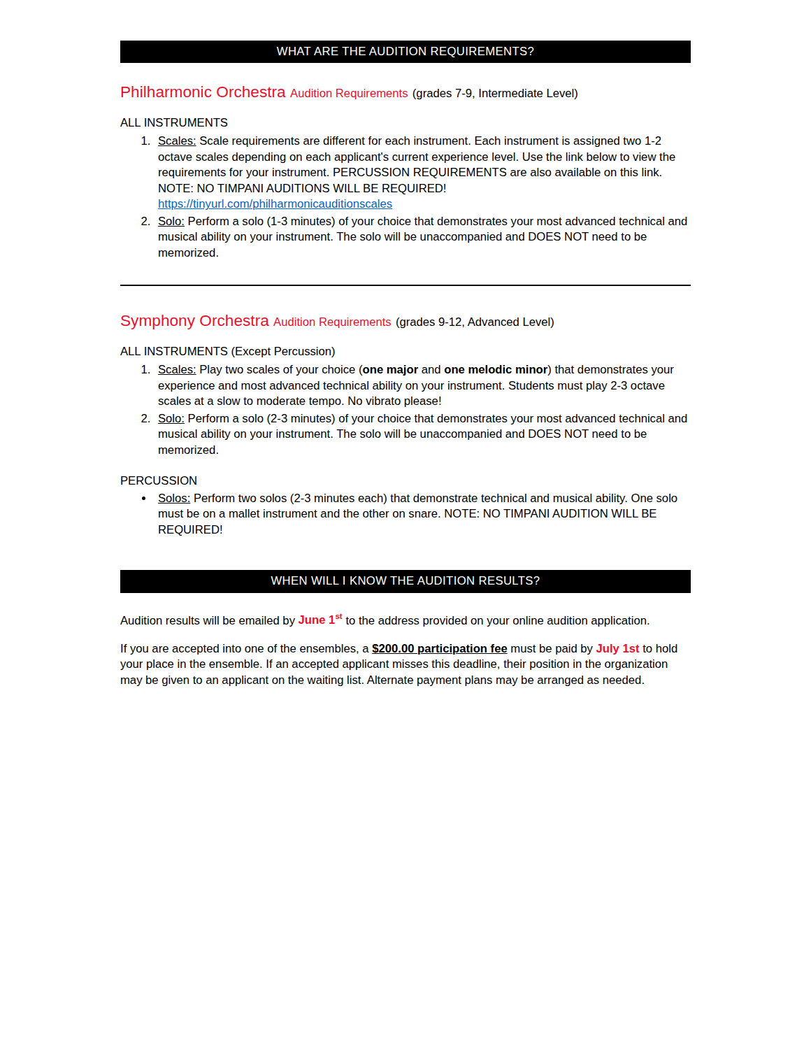WHAT ARE THE AUDITION REQUIREMENTS?
Philharmonic Orchestra Audition Requirements (grades 7-9, Intermediate Level)
ALL INSTRUMENTS
Scales: Scale requirements are different for each instrument. Each instrument is assigned two 1-2 octave scales depending on each applicant's current experience level. Use the link below to view the requirements for your instrument. PERCUSSION REQUIREMENTS are also available on this link. NOTE: NO TIMPANI AUDITIONS WILL BE REQUIRED!
https://tinyurl.com/philharmonicauditionscales
Solo: Perform a solo (1-3 minutes) of your choice that demonstrates your most advanced technical and musical ability on your instrument. The solo will be unaccompanied and DOES NOT need to be memorized.
Symphony Orchestra Audition Requirements (grades 9-12, Advanced Level)
ALL INSTRUMENTS (Except Percussion)
Scales: Play two scales of your choice (one major and one melodic minor) that demonstrates your experience and most advanced technical ability on your instrument. Students must play 2-3 octave scales at a slow to moderate tempo. No vibrato please!
Solo: Perform a solo (2-3 minutes) of your choice that demonstrates your most advanced technical and musical ability on your instrument. The solo will be unaccompanied and DOES NOT need to be memorized.
PERCUSSION
Solos: Perform two solos (2-3 minutes each) that demonstrate technical and musical ability. One solo must be on a mallet instrument and the other on snare. NOTE: NO TIMPANI AUDITION WILL BE REQUIRED!
WHEN WILL I KNOW THE AUDITION RESULTS?
Audition results will be emailed by June 1st to the address provided on your online audition application.
If you are accepted into one of the ensembles, a $200.00 participation fee must be paid by July 1st to hold your place in the ensemble. If an accepted applicant misses this deadline, their position in the organization may be given to an applicant on the waiting list. Alternate payment plans may be arranged as needed.